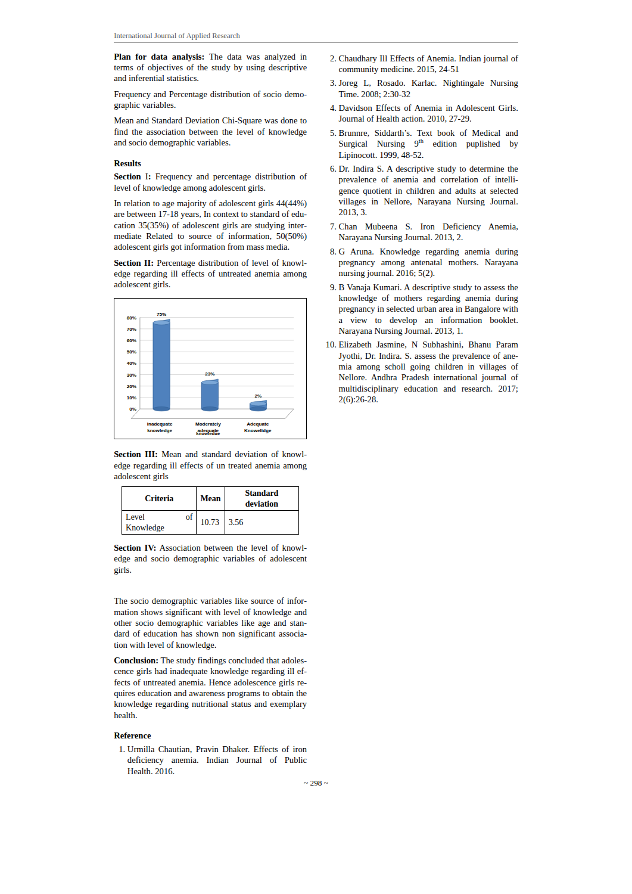International Journal of Applied Research
Plan for data analysis: The data was analyzed in terms of objectives of the study by using descriptive and inferential statistics.
Frequency and Percentage distribution of socio demographic variables.
Mean and Standard Deviation Chi-Square was done to find the association between the level of knowledge and socio demographic variables.
Results
Section I: Frequency and percentage distribution of level of knowledge among adolescent girls.
In relation to age majority of adolescent girls 44(44%) are between 17-18 years, In context to standard of education 35(35%) of adolescent girls are studying intermediate Related to source of information, 50(50%) adolescent girls got information from mass media.
Section II: Percentage distribution of level of knowledge regarding ill effects of untreated anemia among adolescent girls.
80% 70% 60% 50% 40% 30% 20% 10% 0% 75% 23% 2% Inadequate knowledge Moderately adequate knowledge Adequate Knowelidge
Section III: Mean and standard deviation of knowledge regarding ill effects of un treated anemia among adolescent girls
| Criteria | Mean | Standard deviation |
| --- | --- | --- |
| Level of Knowledge | 10.73 | 3.56 |
Section IV: Association between the level of knowledge and socio demographic variables of adolescent girls.
The socio demographic variables like source of information shows significant with level of knowledge and other socio demographic variables like age and standard of education has shown non significant association with level of knowledge.
Conclusion: The study findings concluded that adolescence girls had inadequate knowledge regarding ill effects of untreated anemia. Hence adolescence girls requires education and awareness programs to obtain the knowledge regarding nutritional status and exemplary health.
Reference
Urmilla Chautian, Pravin Dhaker. Effects of iron deficiency anemia. Indian Journal of Public Health. 2016.
Chaudhary Ill Effects of Anemia. Indian journal of community medicine. 2015, 24-51
Joreg L, Rosado. Karlac. Nightingale Nursing Time. 2008; 2:30-32
Davidson Effects of Anemia in Adolescent Girls. Journal of Health action. 2010, 27-29.
Brunnre, Siddarth’s. Text book of Medical and Surgical Nursing 9th edition puplished by Lipinocott. 1999, 48-52.
Dr. Indira S. A descriptive study to determine the prevalence of anemia and correlation of intelligence quotient in children and adults at selected villages in Nellore, Narayana Nursing Journal. 2013, 3.
Chan Mubeena S. Iron Deficiency Anemia, Narayana Nursing Journal. 2013, 2.
G Aruna. Knowledge regarding anemia during pregnancy among antenatal mothers. Narayana nursing journal. 2016; 5(2).
B Vanaja Kumari. A descriptive study to assess the knowledge of mothers regarding anemia during pregnancy in selected urban area in Bangalore with a view to develop an information booklet. Narayana Nursing Journal. 2013, 1.
Elizabeth Jasmine, N Subhashini, Bhanu Param Jyothi, Dr. Indira. S. assess the prevalence of anemia among scholl going children in villages of Nellore. Andhra Pradesh international journal of multidisciplinary education and research. 2017; 2(6):26-28.
~ 298 ~